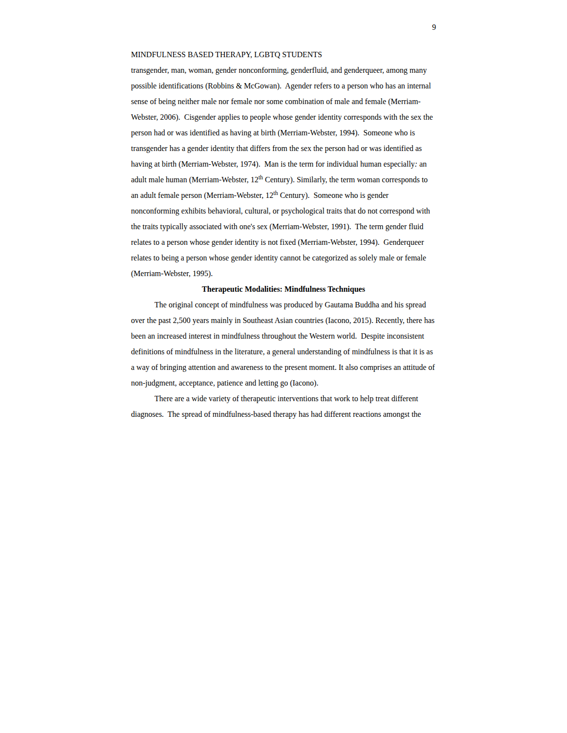9
Mindfulness Based Therapy, LGBTQ Students
transgender, man, woman, gender nonconforming, genderfluid, and genderqueer, among many possible identifications (Robbins & McGowan). Agender refers to a person who has an internal sense of being neither male nor female nor some combination of male and female (Merriam-Webster, 2006). Cisgender applies to people whose gender identity corresponds with the sex the person had or was identified as having at birth (Merriam-Webster, 1994). Someone who is transgender has a gender identity that differs from the sex the person had or was identified as having at birth (Merriam-Webster, 1974). Man is the term for individual human especially: an adult male human (Merriam-Webster, 12th Century). Similarly, the term woman corresponds to an adult female person (Merriam-Webster, 12th Century). Someone who is gender nonconforming exhibits behavioral, cultural, or psychological traits that do not correspond with the traits typically associated with one's sex (Merriam-Webster, 1991). The term gender fluid relates to a person whose gender identity is not fixed (Merriam-Webster, 1994). Genderqueer relates to being a person whose gender identity cannot be categorized as solely male or female (Merriam-Webster, 1995).
Therapeutic Modalities: Mindfulness Techniques
The original concept of mindfulness was produced by Gautama Buddha and his spread over the past 2,500 years mainly in Southeast Asian countries (Iacono, 2015). Recently, there has been an increased interest in mindfulness throughout the Western world. Despite inconsistent definitions of mindfulness in the literature, a general understanding of mindfulness is that it is as a way of bringing attention and awareness to the present moment. It also comprises an attitude of non-judgment, acceptance, patience and letting go (Iacono).
There are a wide variety of therapeutic interventions that work to help treat different diagnoses. The spread of mindfulness-based therapy has had different reactions amongst the